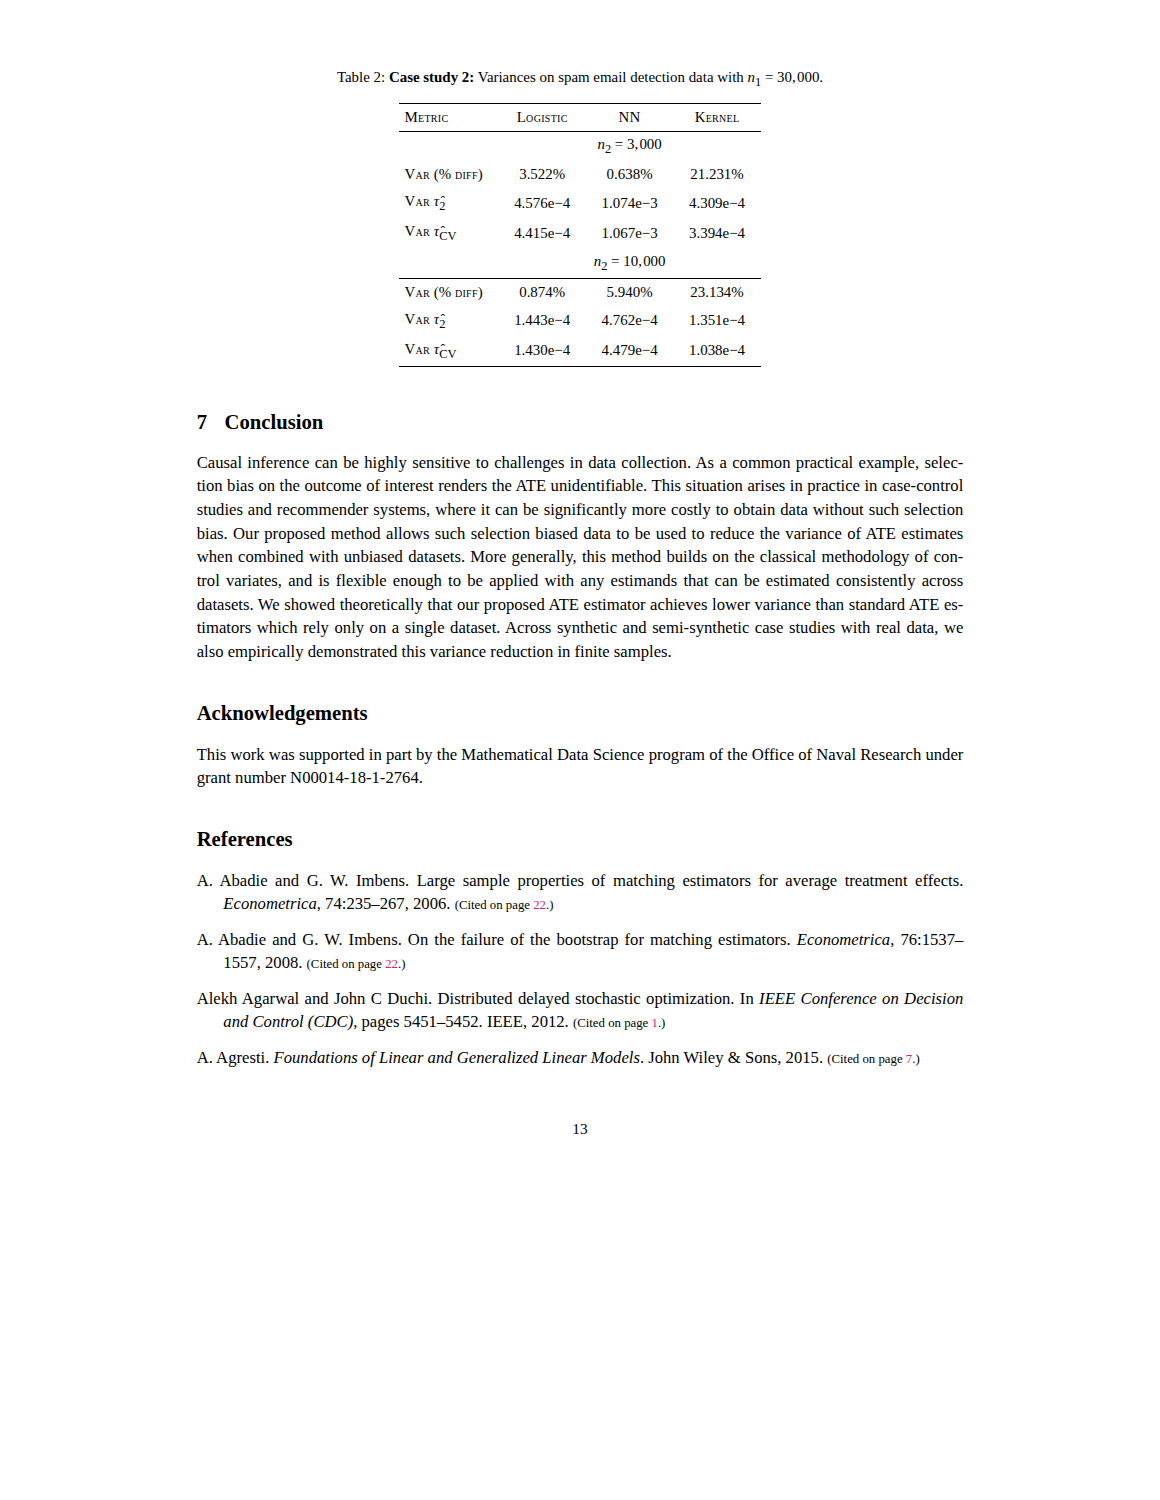Table 2: Case study 2: Variances on spam email detection data with n1 = 30, 000.
| Metric | Logistic | NN | Kernel |
| --- | --- | --- | --- |
| | n 2 = 3, 000 |
| Var (% diff ) | 3.522% | 0.638% | 21.231% |
| Var τ̂ 2 | 4.576e−4 | 1.074e−3 | 4.309e−4 |
| Var τ̂ CV | 4.415e−4 | 1.067e−3 | 3.394e−4 |
| | n 2 = 10, 000 |
| Var (% diff ) | 0.874% | 5.940% | 23.134% |
| Var τ̂ 2 | 1.443e−4 | 4.762e−4 | 1.351e−4 |
| Var τ̂ CV | 1.430e−4 | 4.479e−4 | 1.038e−4 |
7 Conclusion
Causal inference can be highly sensitive to challenges in data collection. As a common practical example, selection bias on the outcome of interest renders the ATE unidentifiable. This situation arises in practice in case-control studies and recommender systems, where it can be significantly more costly to obtain data without such selection bias. Our proposed method allows such selection biased data to be used to reduce the variance of ATE estimates when combined with unbiased datasets. More generally, this method builds on the classical methodology of control variates, and is flexible enough to be applied with any estimands that can be estimated consistently across datasets. We showed theoretically that our proposed ATE estimator achieves lower variance than standard ATE estimators which rely only on a single dataset. Across synthetic and semi-synthetic case studies with real data, we also empirically demonstrated this variance reduction in finite samples.
Acknowledgements
This work was supported in part by the Mathematical Data Science program of the Office of Naval Research under grant number N00014-18-1-2764.
References
A. Abadie and G. W. Imbens. Large sample properties of matching estimators for average treatment effects. Econometrica, 74:235–267, 2006. (Cited on page 22.)
A. Abadie and G. W. Imbens. On the failure of the bootstrap for matching estimators. Econometrica, 76:1537–1557, 2008. (Cited on page 22.)
Alekh Agarwal and John C Duchi. Distributed delayed stochastic optimization. In IEEE Conference on Decision and Control (CDC), pages 5451–5452. IEEE, 2012. (Cited on page 1.)
A. Agresti. Foundations of Linear and Generalized Linear Models. John Wiley & Sons, 2015. (Cited on page 7.)
13